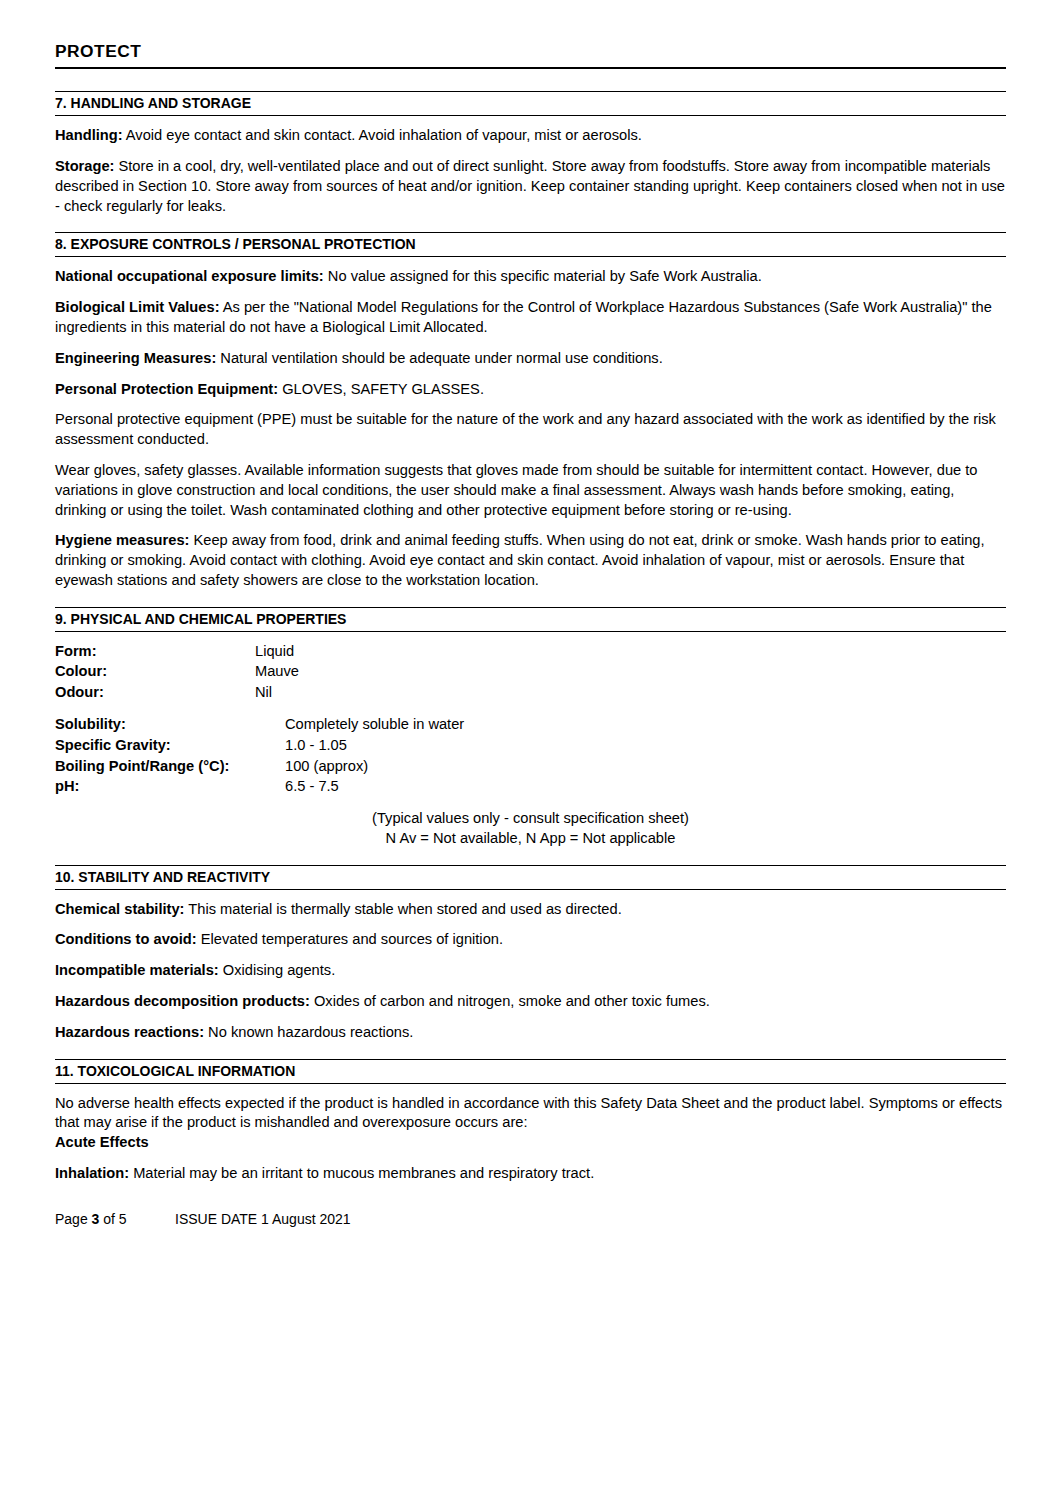PROTECT
7. HANDLING AND STORAGE
Handling: Avoid eye contact and skin contact. Avoid inhalation of vapour, mist or aerosols.
Storage: Store in a cool, dry, well-ventilated place and out of direct sunlight. Store away from foodstuffs. Store away from incompatible materials described in Section 10. Store away from sources of heat and/or ignition. Keep container standing upright. Keep containers closed when not in use - check regularly for leaks.
8. EXPOSURE CONTROLS / PERSONAL PROTECTION
National occupational exposure limits: No value assigned for this specific material by Safe Work Australia.
Biological Limit Values: As per the "National Model Regulations for the Control of Workplace Hazardous Substances (Safe Work Australia)" the ingredients in this material do not have a Biological Limit Allocated.
Engineering Measures: Natural ventilation should be adequate under normal use conditions.
Personal Protection Equipment: GLOVES, SAFETY GLASSES.
Personal protective equipment (PPE) must be suitable for the nature of the work and any hazard associated with the work as identified by the risk assessment conducted.
Wear gloves, safety glasses. Available information suggests that gloves made from should be suitable for intermittent contact. However, due to variations in glove construction and local conditions, the user should make a final assessment. Always wash hands before smoking, eating, drinking or using the toilet. Wash contaminated clothing and other protective equipment before storing or re-using.
Hygiene measures: Keep away from food, drink and animal feeding stuffs. When using do not eat, drink or smoke. Wash hands prior to eating, drinking or smoking. Avoid contact with clothing. Avoid eye contact and skin contact. Avoid inhalation of vapour, mist or aerosols. Ensure that eyewash stations and safety showers are close to the workstation location.
9. PHYSICAL AND CHEMICAL PROPERTIES
| Form: | Liquid |
| Colour: | Mauve |
| Odour: | Nil |
| Solubility: | Completely soluble in water |
| Specific Gravity: | 1.0 - 1.05 |
| Boiling Point/Range (°C): | 100 (approx) |
| pH: | 6.5 - 7.5 |
(Typical values only - consult specification sheet)
N Av = Not available, N App = Not applicable
10. STABILITY AND REACTIVITY
Chemical stability: This material is thermally stable when stored and used as directed.
Conditions to avoid: Elevated temperatures and sources of ignition.
Incompatible materials: Oxidising agents.
Hazardous decomposition products: Oxides of carbon and nitrogen, smoke and other toxic fumes.
Hazardous reactions: No known hazardous reactions.
11. TOXICOLOGICAL INFORMATION
No adverse health effects expected if the product is handled in accordance with this Safety Data Sheet and the product label. Symptoms or effects that may arise if the product is mishandled and overexposure occurs are:
Acute Effects
Inhalation: Material may be an irritant to mucous membranes and respiratory tract.
Page 3 of 5 ISSUE DATE 1 August 2021